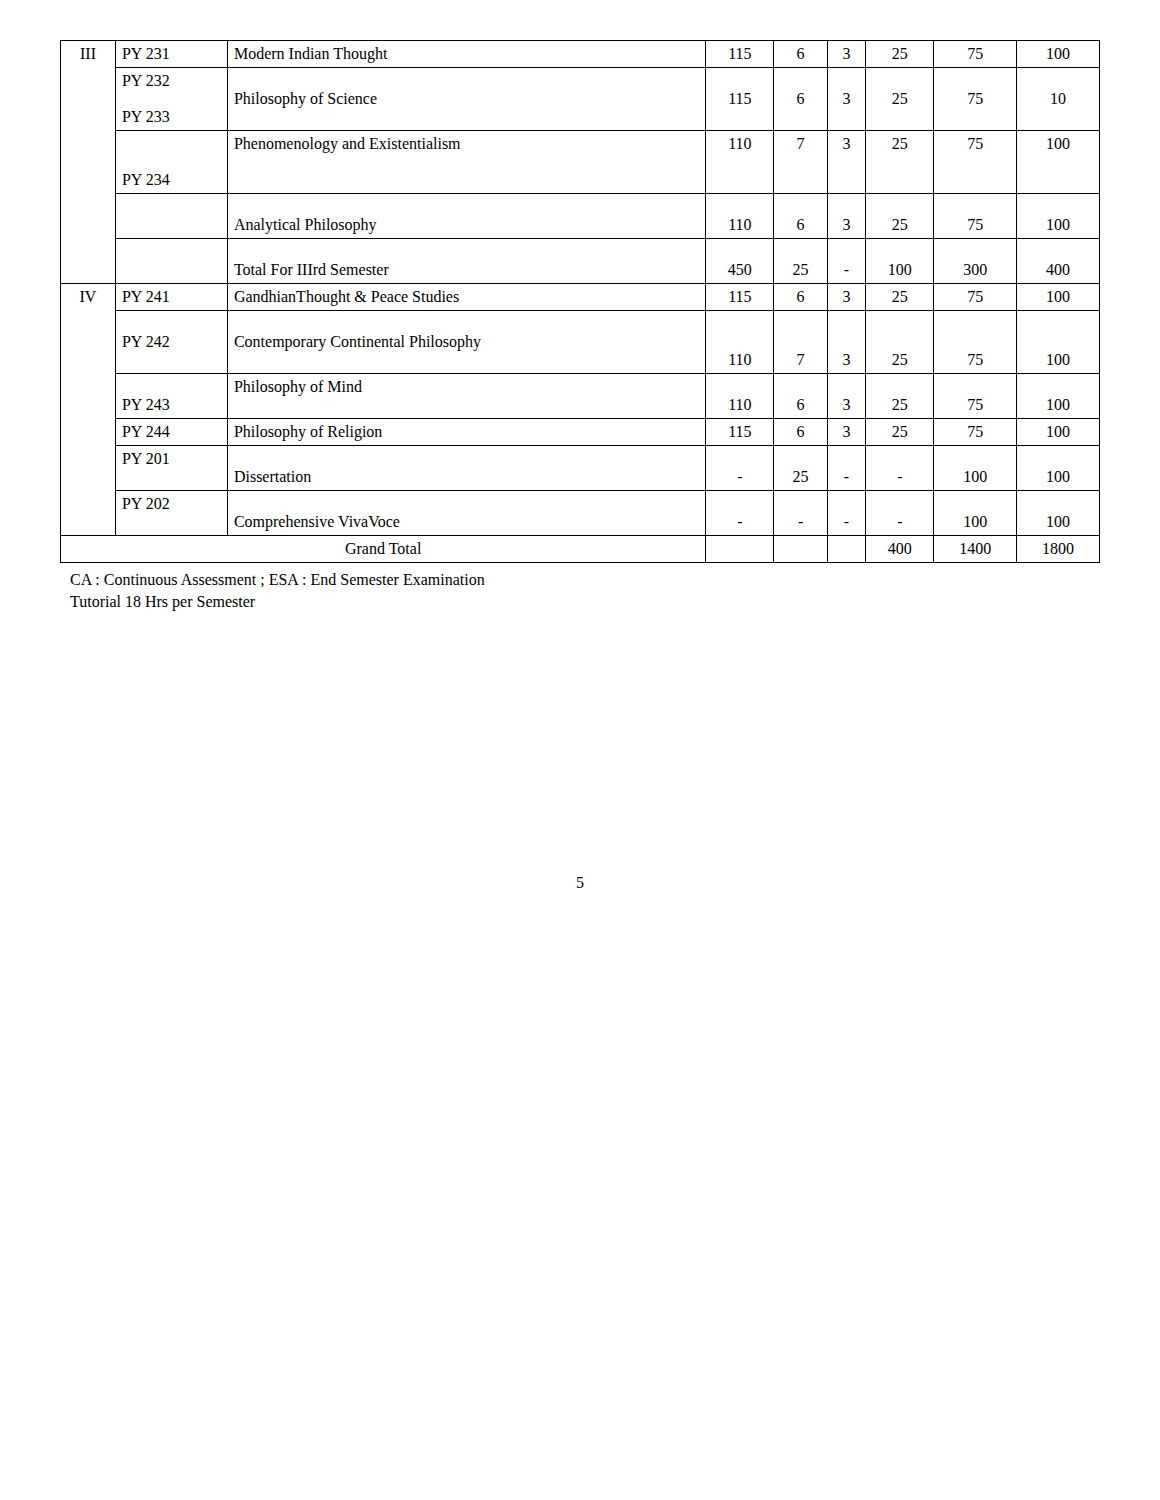| III | PY 231 | Modern Indian Thought | 115 | 6 | 3 | 25 | 75 | 100 |
| PY 232 PY 233 | Philosophy of Science | 115 | 6 | 3 | 25 | 75 | 10 |
| PY 234 | Phenomenology and Existentialism | 110 | 7 | 3 | 25 | 75 | 100 |
| | Analytical Philosophy | 110 | 6 | 3 | 25 | 75 | 100 |
| | Total For IIIrd Semester | 450 | 25 | - | 100 | 300 | 400 |
| IV | PY 241 | GandhianThought & Peace Studies | 115 | 6 | 3 | 25 | 75 | 100 |
| PY 242 | Contemporary Continental Philosophy | 110 | 7 | 3 | 25 | 75 | 100 |
| PY 243 | Philosophy of Mind | 110 | 6 | 3 | 25 | 75 | 100 |
| PY 244 | Philosophy of Religion | 115 | 6 | 3 | 25 | 75 | 100 |
| PY 201 | Dissertation | - | 25 | - | - | 100 | 100 |
| PY 202 | Comprehensive VivaVoce | - | - | - | - | 100 | 100 |
| Grand Total | | | | 400 | 1400 | 1800 |
CA : Continuous Assessment ; ESA : End Semester Examination
Tutorial 18 Hrs per Semester
5